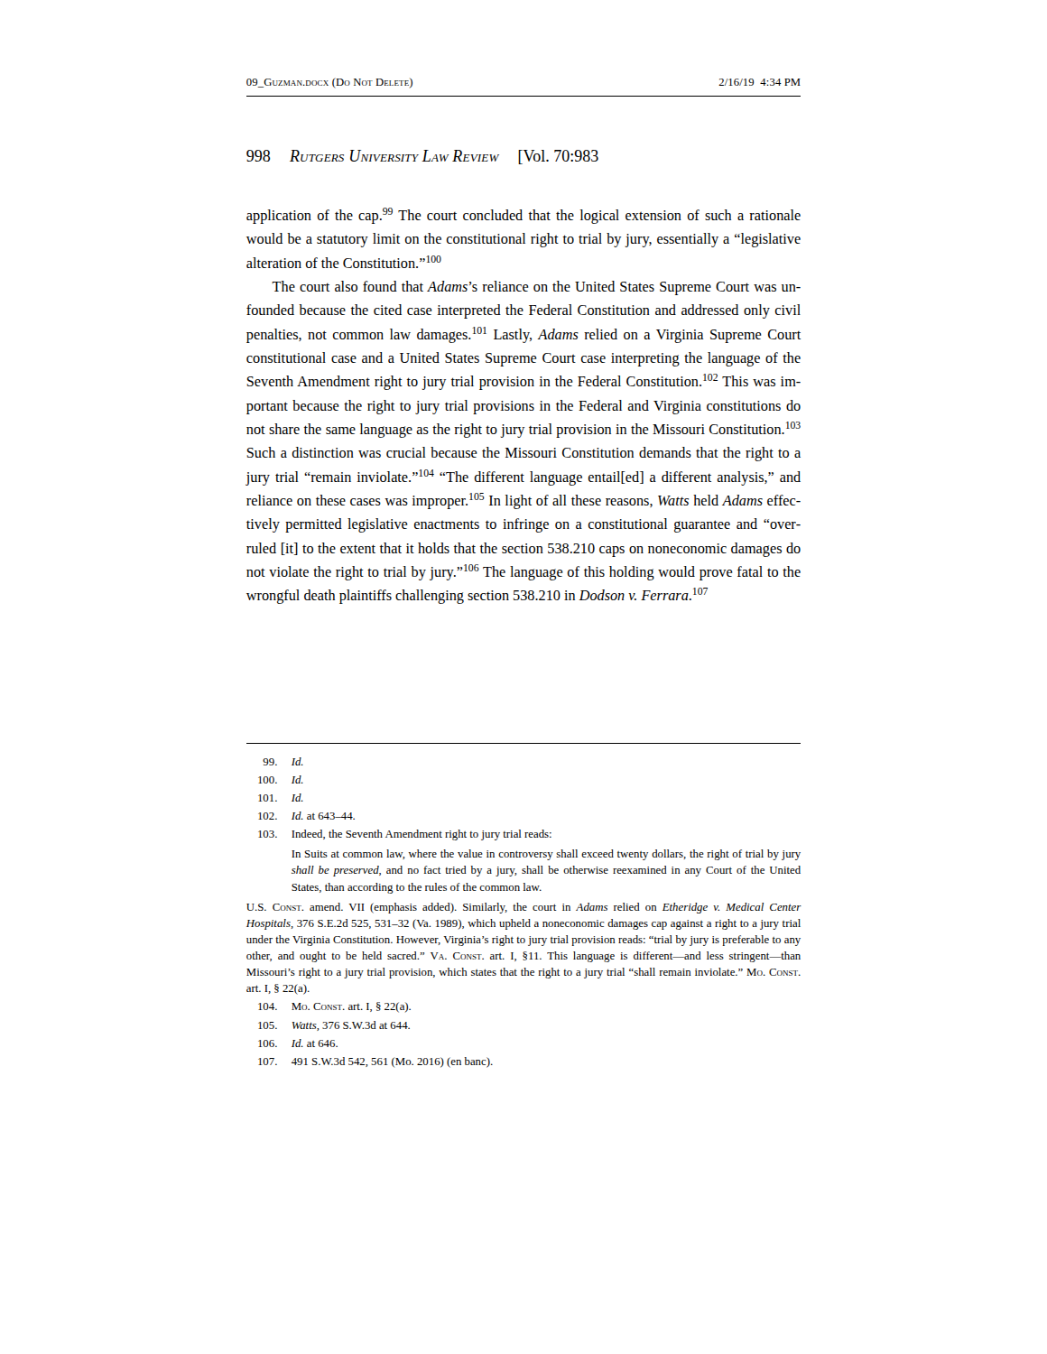09_Guzman.docx (Do Not Delete)
2/16/19 4:34 PM
998 Rutgers University Law Review [Vol. 70:983
application of the cap.99 The court concluded that the logical extension of such a rationale would be a statutory limit on the constitutional right to trial by jury, essentially a “legislative alteration of the Constitution.”100
The court also found that Adams’s reliance on the United States Supreme Court was unfounded because the cited case interpreted the Federal Constitution and addressed only civil penalties, not common law damages.101 Lastly, Adams relied on a Virginia Supreme Court constitutional case and a United States Supreme Court case interpreting the language of the Seventh Amendment right to jury trial provision in the Federal Constitution.102 This was important because the right to jury trial provisions in the Federal and Virginia constitutions do not share the same language as the right to jury trial provision in the Missouri Constitution.103 Such a distinction was crucial because the Missouri Constitution demands that the right to a jury trial “remain inviolate.”104 “The different language entail[ed] a different analysis,” and reliance on these cases was improper.105 In light of all these reasons, Watts held Adams effectively permitted legislative enactments to infringe on a constitutional guarantee and “overruled [it] to the extent that it holds that the section 538.210 caps on noneconomic damages do not violate the right to trial by jury.”106 The language of this holding would prove fatal to the wrongful death plaintiffs challenging section 538.210 in Dodson v. Ferrara.107
99.
Id.
100.
Id.
101.
Id.
102.
Id. at 643–44.
103.
Indeed, the Seventh Amendment right to jury trial reads:
In Suits at common law, where the value in controversy shall exceed twenty dollars, the right of trial by jury shall be preserved, and no fact tried by a jury, shall be otherwise reexamined in any Court of the United States, than according to the rules of the common law.
U.S. Const. amend. VII (emphasis added). Similarly, the court in Adams relied on Etheridge v. Medical Center Hospitals, 376 S.E.2d 525, 531–32 (Va. 1989), which upheld a noneconomic damages cap against a right to a jury trial under the Virginia Constitution. However, Virginia’s right to jury trial provision reads: “trial by jury is preferable to any other, and ought to be held sacred.” Va. Const. art. I, §11. This language is different—and less stringent—than Missouri’s right to a jury trial provision, which states that the right to a jury trial “shall remain inviolate.” Mo. Const. art. I, § 22(a).
104.
Mo. Const. art. I, § 22(a).
105.
Watts, 376 S.W.3d at 644.
106.
Id. at 646.
107.
491 S.W.3d 542, 561 (Mo. 2016) (en banc).